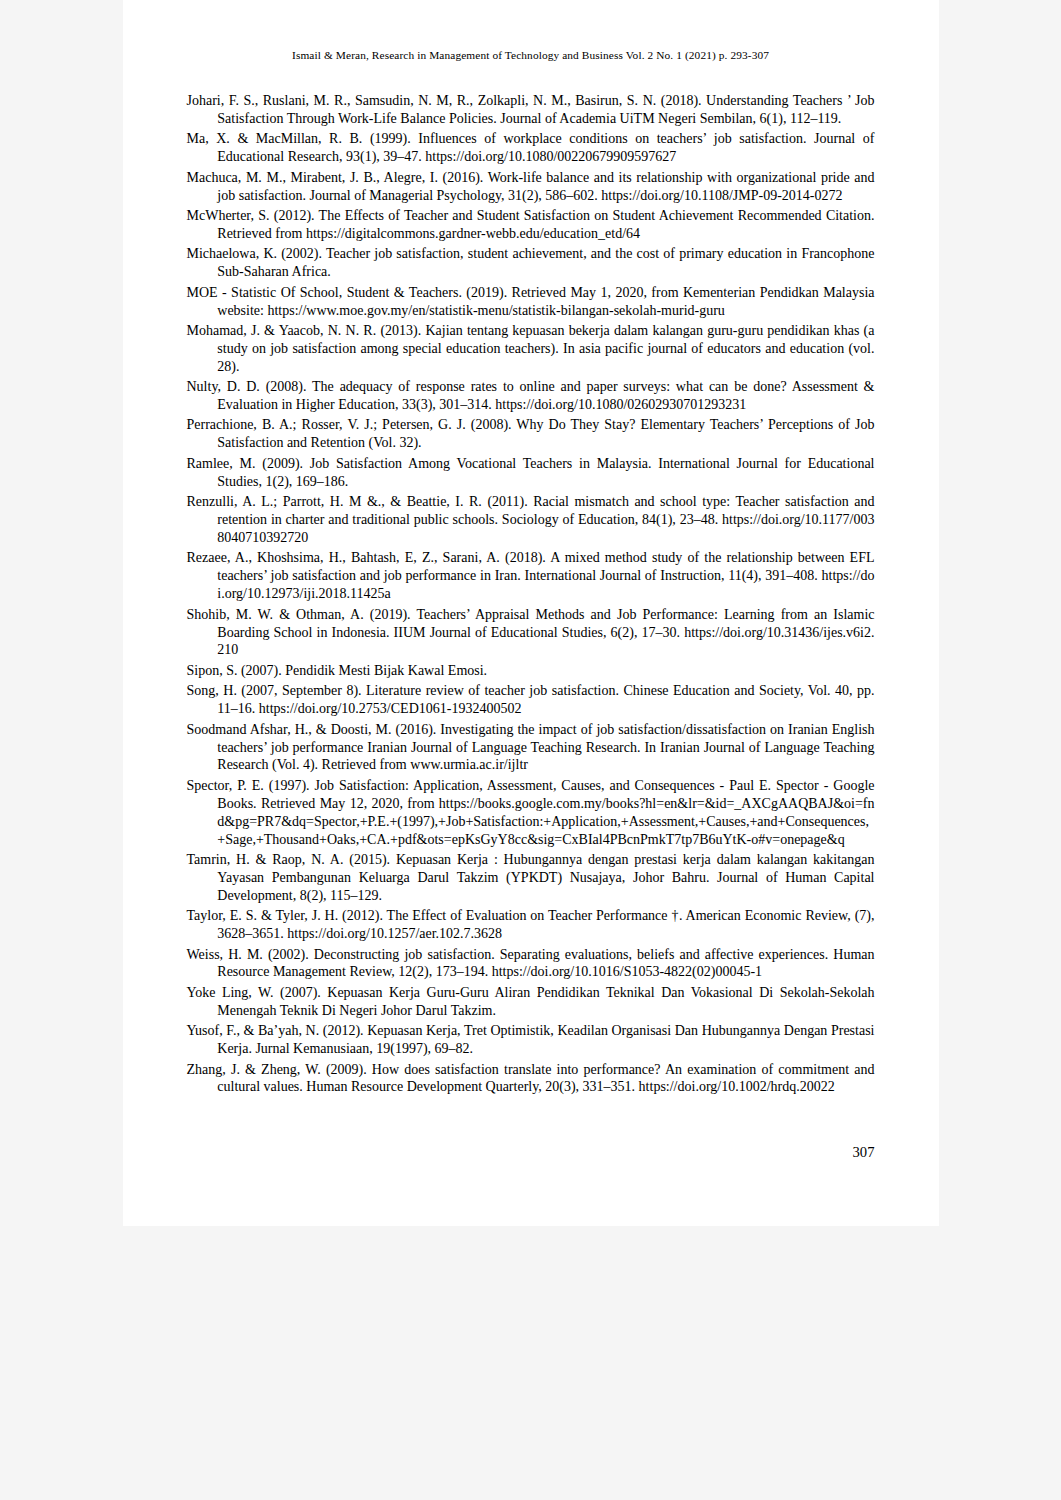Ismail & Meran, Research in Management of Technology and Business Vol. 2 No. 1 (2021) p. 293-307
Johari, F. S., Ruslani, M. R., Samsudin, N. M, R., Zolkapli, N. M., Basirun, S. N. (2018). Understanding Teachers ’ Job Satisfaction Through Work-Life Balance Policies. Journal of Academia UiTM Negeri Sembilan, 6(1), 112–119.
Ma, X. & MacMillan, R. B. (1999). Influences of workplace conditions on teachers’ job satisfaction. Journal of Educational Research, 93(1), 39–47. https://doi.org/10.1080/00220679909597627
Machuca, M. M., Mirabent, J. B., Alegre, I. (2016). Work-life balance and its relationship with organizational pride and job satisfaction. Journal of Managerial Psychology, 31(2), 586–602. https://doi.org/10.1108/JMP-09-2014-0272
McWherter, S. (2012). The Effects of Teacher and Student Satisfaction on Student Achievement Recommended Citation. Retrieved from https://digitalcommons.gardner-webb.edu/education_etd/64
Michaelowa, K. (2002). Teacher job satisfaction, student achievement, and the cost of primary education in Francophone Sub-Saharan Africa.
MOE - Statistic Of School, Student & Teachers. (2019). Retrieved May 1, 2020, from Kementerian Pendidkan Malaysia website: https://www.moe.gov.my/en/statistik-menu/statistik-bilangan-sekolah-murid-guru
Mohamad, J. & Yaacob, N. N. R. (2013). Kajian tentang kepuasan bekerja dalam kalangan guru-guru pendidikan khas (a study on job satisfaction among special education teachers). In asia pacific journal of educators and education (vol. 28).
Nulty, D. D. (2008). The adequacy of response rates to online and paper surveys: what can be done? Assessment & Evaluation in Higher Education, 33(3), 301–314. https://doi.org/10.1080/02602930701293231
Perrachione, B. A.; Rosser, V. J.; Petersen, G. J. (2008). Why Do They Stay? Elementary Teachers’ Perceptions of Job Satisfaction and Retention (Vol. 32).
Ramlee, M. (2009). Job Satisfaction Among Vocational Teachers in Malaysia. International Journal for Educational Studies, 1(2), 169–186.
Renzulli, A. L.; Parrott, H. M &., & Beattie, I. R. (2011). Racial mismatch and school type: Teacher satisfaction and retention in charter and traditional public schools. Sociology of Education, 84(1), 23–48. https://doi.org/10.1177/0038040710392720
Rezaee, A., Khoshsima, H., Bahtash, E, Z., Sarani, A. (2018). A mixed method study of the relationship between EFL teachers’ job satisfaction and job performance in Iran. International Journal of Instruction, 11(4), 391–408. https://doi.org/10.12973/iji.2018.11425a
Shohib, M. W. & Othman, A. (2019). Teachers’ Appraisal Methods and Job Performance: Learning from an Islamic Boarding School in Indonesia. IIUM Journal of Educational Studies, 6(2), 17–30. https://doi.org/10.31436/ijes.v6i2.210
Sipon, S. (2007). Pendidik Mesti Bijak Kawal Emosi.
Song, H. (2007, September 8). Literature review of teacher job satisfaction. Chinese Education and Society, Vol. 40, pp. 11–16. https://doi.org/10.2753/CED1061-1932400502
Soodmand Afshar, H., & Doosti, M. (2016). Investigating the impact of job satisfaction/dissatisfaction on Iranian English teachers’ job performance Iranian Journal of Language Teaching Research. In Iranian Journal of Language Teaching Research (Vol. 4). Retrieved from www.urmia.ac.ir/ijltr
Spector, P. E. (1997). Job Satisfaction: Application, Assessment, Causes, and Consequences - Paul E. Spector - Google Books. Retrieved May 12, 2020, from https://books.google.com.my/books?hl=en&lr=&id=_AXCgAAQBAJ&oi=fnd&pg=PR7&dq=Spector,+P.E.+(1997),+Job+Satisfaction:+Application,+Assessment,+Causes,+and+Consequences,+Sage,+Thousand+Oaks,+CA.+pdf&ots=epKsGyY8cc&sig=CxBIal4PBcnPmkT7tp7B6uYtK-o#v=onepage&q
Tamrin, H. & Raop, N. A. (2015). Kepuasan Kerja : Hubungannya dengan prestasi kerja dalam kalangan kakitangan Yayasan Pembangunan Keluarga Darul Takzim (YPKDT) Nusajaya, Johor Bahru. Journal of Human Capital Development, 8(2), 115–129.
Taylor, E. S. & Tyler, J. H. (2012). The Effect of Evaluation on Teacher Performance †. American Economic Review, (7), 3628–3651. https://doi.org/10.1257/aer.102.7.3628
Weiss, H. M. (2002). Deconstructing job satisfaction. Separating evaluations, beliefs and affective experiences. Human Resource Management Review, 12(2), 173–194. https://doi.org/10.1016/S1053-4822(02)00045-1
Yoke Ling, W. (2007). Kepuasan Kerja Guru-Guru Aliran Pendidikan Teknikal Dan Vokasional Di Sekolah-Sekolah Menengah Teknik Di Negeri Johor Darul Takzim.
Yusof, F., & Ba’yah, N. (2012). Kepuasan Kerja, Tret Optimistik, Keadilan Organisasi Dan Hubungannya Dengan Prestasi Kerja. Jurnal Kemanusiaan, 19(1997), 69–82.
Zhang, J. & Zheng, W. (2009). How does satisfaction translate into performance? An examination of commitment and cultural values. Human Resource Development Quarterly, 20(3), 331–351. https://doi.org/10.1002/hrdq.20022
307